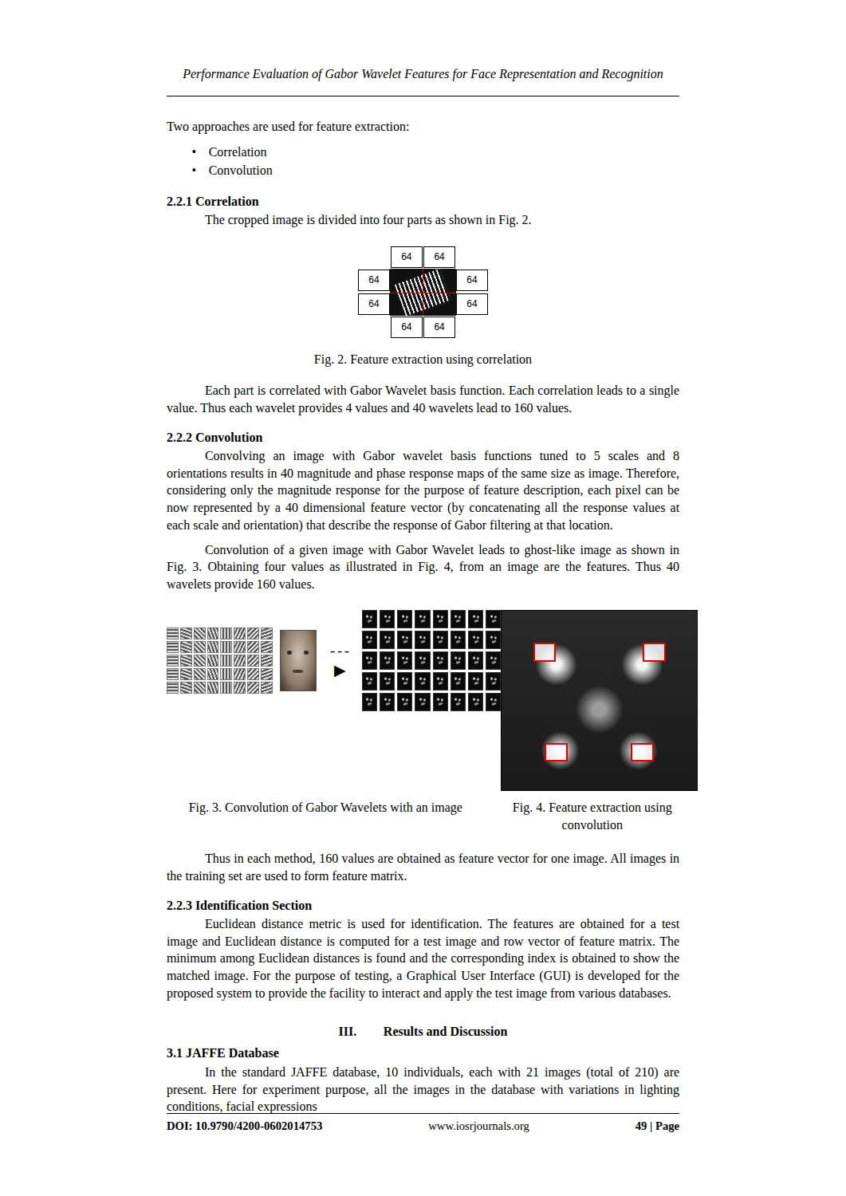Performance Evaluation of Gabor Wavelet Features for Face Representation and Recognition
Two approaches are used for feature extraction:
Correlation
Convolution
2.2.1 Correlation
The cropped image is divided into four parts as shown in Fig. 2.
| | 64 | 64 | |
| 64 | | 64 |
| 64 | 64 |
| | 64 | 64 | |
Fig. 2. Feature extraction using correlation
Each part is correlated with Gabor Wavelet basis function. Each correlation leads to a single value. Thus each wavelet provides 4 values and 40 wavelets lead to 160 values.
2.2.2 Convolution
Convolving an image with Gabor wavelet basis functions tuned to 5 scales and 8 orientations results in 40 magnitude and phase response maps of the same size as image. Therefore, considering only the magnitude response for the purpose of feature description, each pixel can be now represented by a 40 dimensional feature vector (by concatenating all the response values at each scale and orientation) that describe the response of Gabor filtering at that location.
Convolution of a given image with Gabor Wavelet leads to ghost-like image as shown in Fig. 3. Obtaining four values as illustrated in Fig. 4, from an image are the features. Thus 40 wavelets provide 160 values.
- - - ▶
Fig. 3. Convolution of Gabor Wavelets with an image Fig. 4. Feature extraction using convolution
Thus in each method, 160 values are obtained as feature vector for one image. All images in the training set are used to form feature matrix.
2.2.3 Identification Section
Euclidean distance metric is used for identification. The features are obtained for a test image and Euclidean distance is computed for a test image and row vector of feature matrix. The minimum among Euclidean distances is found and the corresponding index is obtained to show the matched image. For the purpose of testing, a Graphical User Interface (GUI) is developed for the proposed system to provide the facility to interact and apply the test image from various databases.
III. Results and Discussion
3.1 JAFFE Database
In the standard JAFFE database, 10 individuals, each with 21 images (total of 210) are present. Here for experiment purpose, all the images in the database with variations in lighting conditions, facial expressions
DOI: 10.9790/4200-0602014753 www.iosrjournals.org 49 | Page